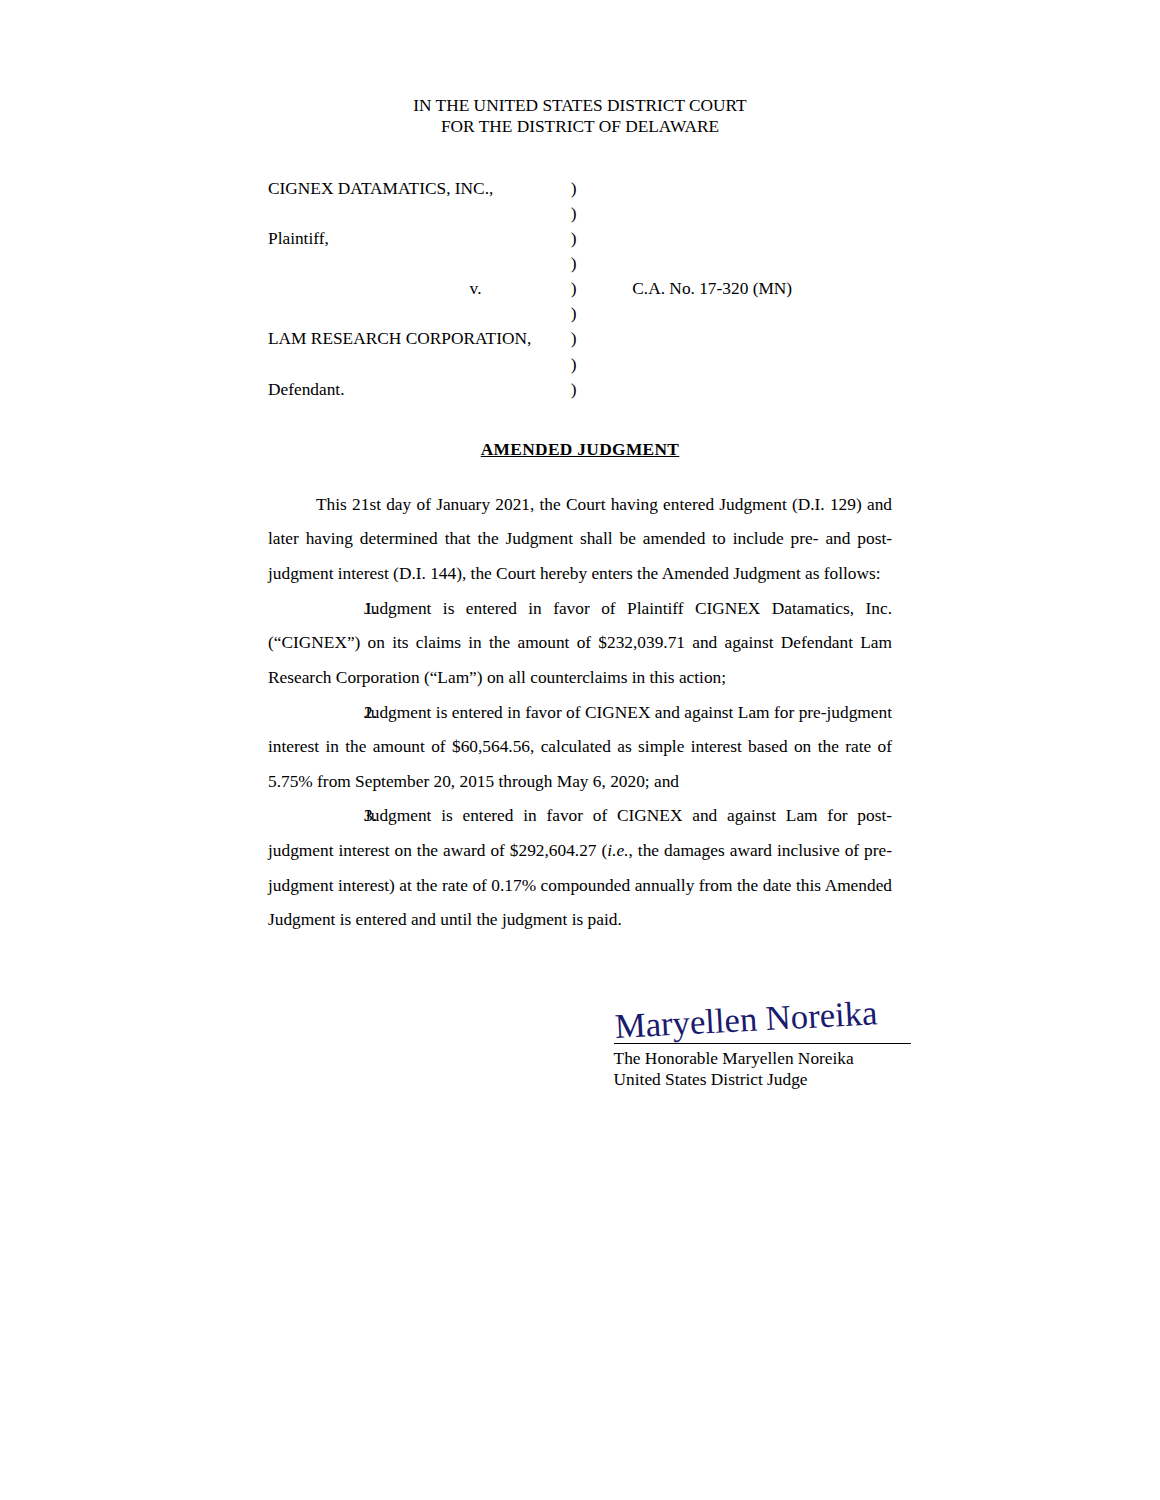IN THE UNITED STATES DISTRICT COURT
FOR THE DISTRICT OF DELAWARE
| CIGNEX DATAMATICS, INC., | ) | |
| | ) | |
| Plaintiff, | ) | |
| | ) | |
| v. | ) | C.A. No. 17-320 (MN) |
| | ) | |
| LAM RESEARCH CORPORATION, | ) | |
| | ) | |
| Defendant. | ) | |
AMENDED JUDGMENT
This 21st day of January 2021, the Court having entered Judgment (D.I. 129) and later having determined that the Judgment shall be amended to include pre- and post-judgment interest (D.I. 144), the Court hereby enters the Amended Judgment as follows:
1. Judgment is entered in favor of Plaintiff CIGNEX Datamatics, Inc. (“CIGNEX”) on its claims in the amount of $232,039.71 and against Defendant Lam Research Corporation (“Lam”) on all counterclaims in this action;
2. Judgment is entered in favor of CIGNEX and against Lam for pre-judgment interest in the amount of $60,564.56, calculated as simple interest based on the rate of 5.75% from September 20, 2015 through May 6, 2020; and
3. Judgment is entered in favor of CIGNEX and against Lam for post-judgment interest on the award of $292,604.27 (i.e., the damages award inclusive of pre-judgment interest) at the rate of 0.17% compounded annually from the date this Amended Judgment is entered and until the judgment is paid.
Maryellen Noreika
The Honorable Maryellen Noreika
United States District Judge